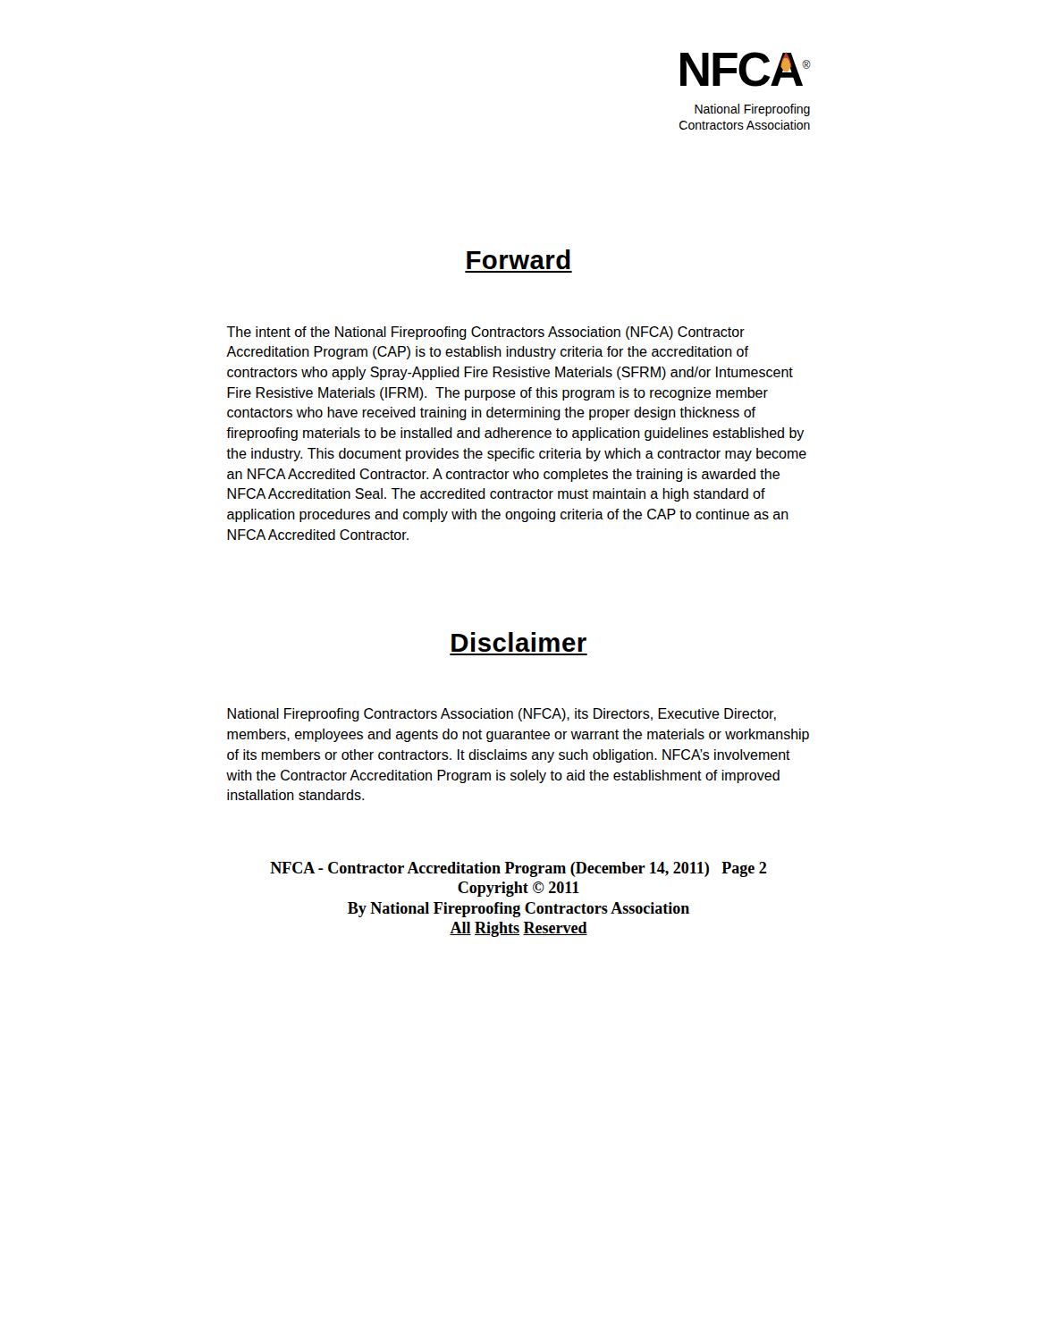NFCA®
National Fireproofing
Contractors Association
Forward
The intent of the National Fireproofing Contractors Association (NFCA) Contractor Accreditation Program (CAP) is to establish industry criteria for the accreditation of contractors who apply Spray-Applied Fire Resistive Materials (SFRM) and/or Intumescent Fire Resistive Materials (IFRM). The purpose of this program is to recognize member contactors who have received training in determining the proper design thickness of fireproofing materials to be installed and adherence to application guidelines established by the industry. This document provides the specific criteria by which a contractor may become an NFCA Accredited Contractor. A contractor who completes the training is awarded the NFCA Accreditation Seal. The accredited contractor must maintain a high standard of application procedures and comply with the ongoing criteria of the CAP to continue as an NFCA Accredited Contractor.
Disclaimer
National Fireproofing Contractors Association (NFCA), its Directors, Executive Director, members, employees and agents do not guarantee or warrant the materials or workmanship of its members or other contractors. It disclaims any such obligation. NFCA’s involvement with the Contractor Accreditation Program is solely to aid the establishment of improved installation standards.
NFCA - Contractor Accreditation Program (December 14, 2011) Page 2 Copyright © 2011 By National Fireproofing Contractors Association All Rights Reserved